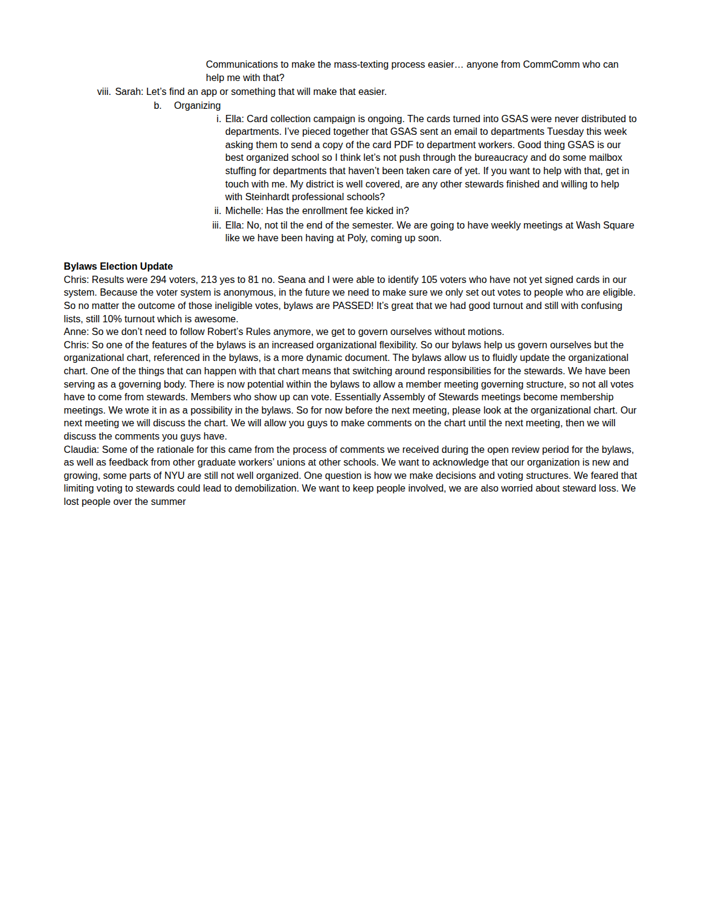Communications to make the mass-texting process easier… anyone from CommComm who can help me with that?
viii. Sarah: Let’s find an app or something that will make that easier.
b. Organizing
i. Ella: Card collection campaign is ongoing. The cards turned into GSAS were never distributed to departments. I’ve pieced together that GSAS sent an email to departments Tuesday this week asking them to send a copy of the card PDF to department workers. Good thing GSAS is our best organized school so I think let’s not push through the bureaucracy and do some mailbox stuffing for departments that haven’t been taken care of yet. If you want to help with that, get in touch with me. My district is well covered, are any other stewards finished and willing to help with Steinhardt professional schools?
ii. Michelle: Has the enrollment fee kicked in?
iii. Ella: No, not til the end of the semester. We are going to have weekly meetings at Wash Square like we have been having at Poly, coming up soon.
Bylaws Election Update
Chris: Results were 294 voters, 213 yes to 81 no. Seana and I were able to identify 105 voters who have not yet signed cards in our system. Because the voter system is anonymous, in the future we need to make sure we only set out votes to people who are eligible. So no matter the outcome of those ineligible votes, bylaws are PASSED! It’s great that we had good turnout and still with confusing lists, still 10% turnout which is awesome.
Anne: So we don’t need to follow Robert’s Rules anymore, we get to govern ourselves without motions.
Chris: So one of the features of the bylaws is an increased organizational flexibility. So our bylaws help us govern ourselves but the organizational chart, referenced in the bylaws, is a more dynamic document. The bylaws allow us to fluidly update the organizational chart. One of the things that can happen with that chart means that switching around responsibilities for the stewards. We have been serving as a governing body. There is now potential within the bylaws to allow a member meeting governing structure, so not all votes have to come from stewards. Members who show up can vote. Essentially Assembly of Stewards meetings become membership meetings. We wrote it in as a possibility in the bylaws. So for now before the next meeting, please look at the organizational chart. Our next meeting we will discuss the chart. We will allow you guys to make comments on the chart until the next meeting, then we will discuss the comments you guys have.
Claudia: Some of the rationale for this came from the process of comments we received during the open review period for the bylaws, as well as feedback from other graduate workers’ unions at other schools. We want to acknowledge that our organization is new and growing, some parts of NYU are still not well organized. One question is how we make decisions and voting structures. We feared that limiting voting to stewards could lead to demobilization. We want to keep people involved, we are also worried about steward loss. We lost people over the summer